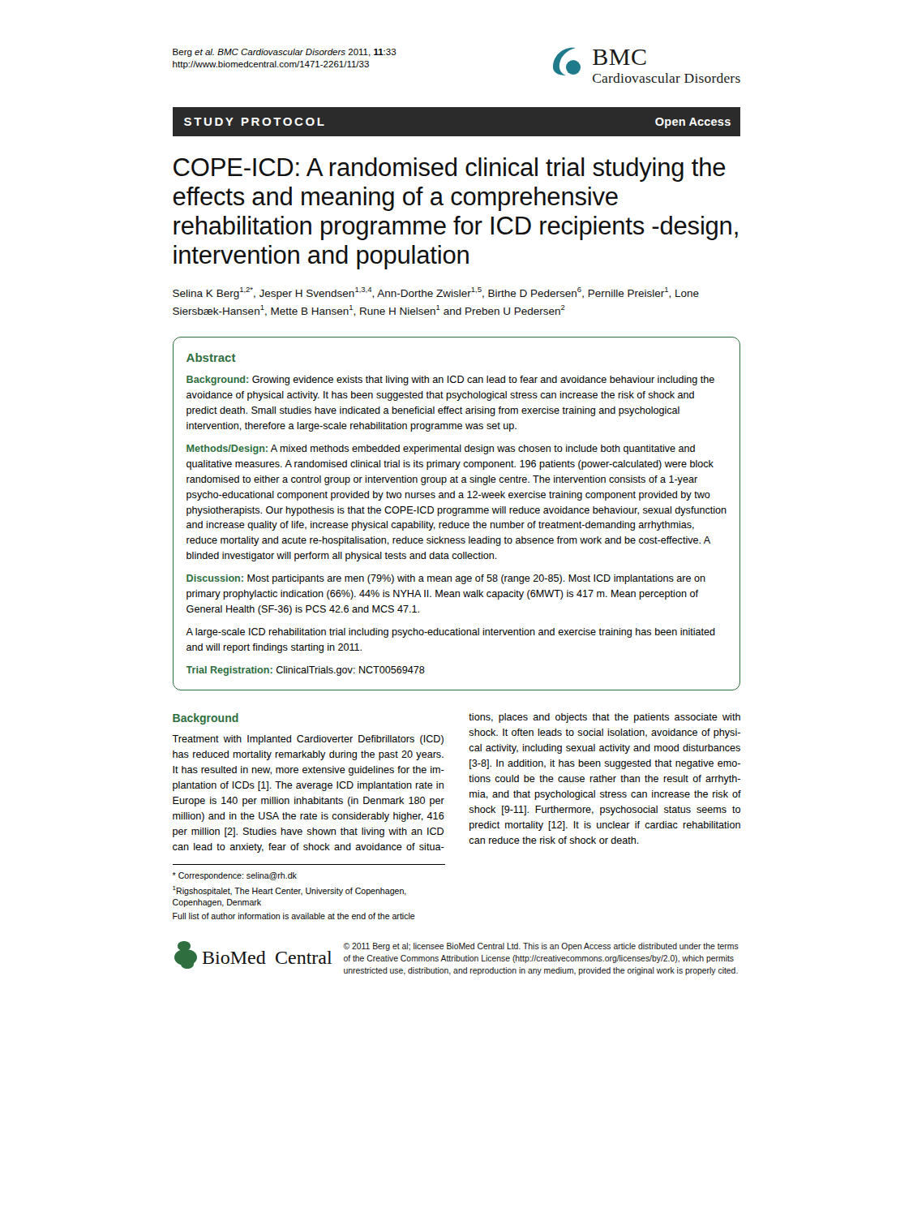Berg et al. BMC Cardiovascular Disorders 2011, 11:33
http://www.biomedcentral.com/1471-2261/11/33
BMC
Cardiovascular Disorders
Study Protocol
Open Access
COPE-ICD: A randomised clinical trial studying the effects and meaning of a comprehensive rehabilitation programme for ICD recipients -design, intervention and population
Selina K Berg1,2*, Jesper H Svendsen1,3,4, Ann-Dorthe Zwisler1,5, Birthe D Pedersen6, Pernille Preisler1, Lone Siersbæk-Hansen1, Mette B Hansen1, Rune H Nielsen1 and Preben U Pedersen2
Abstract
Background: Growing evidence exists that living with an ICD can lead to fear and avoidance behaviour including the avoidance of physical activity. It has been suggested that psychological stress can increase the risk of shock and predict death. Small studies have indicated a beneficial effect arising from exercise training and psychological intervention, therefore a large-scale rehabilitation programme was set up.
Methods/Design: A mixed methods embedded experimental design was chosen to include both quantitative and qualitative measures. A randomised clinical trial is its primary component. 196 patients (power-calculated) were block randomised to either a control group or intervention group at a single centre. The intervention consists of a 1-year psycho-educational component provided by two nurses and a 12-week exercise training component provided by two physiotherapists. Our hypothesis is that the COPE-ICD programme will reduce avoidance behaviour, sexual dysfunction and increase quality of life, increase physical capability, reduce the number of treatment-demanding arrhythmias, reduce mortality and acute re-hospitalisation, reduce sickness leading to absence from work and be cost-effective. A blinded investigator will perform all physical tests and data collection.
Discussion: Most participants are men (79%) with a mean age of 58 (range 20-85). Most ICD implantations are on primary prophylactic indication (66%). 44% is NYHA II. Mean walk capacity (6MWT) is 417 m. Mean perception of General Health (SF-36) is PCS 42.6 and MCS 47.1.
A large-scale ICD rehabilitation trial including psycho-educational intervention and exercise training has been initiated and will report findings starting in 2011.
Trial Registration: ClinicalTrials.gov: NCT00569478
Background
Treatment with Implanted Cardioverter Defibrillators (ICD) has reduced mortality remarkably during the past 20 years. It has resulted in new, more extensive guidelines for the implantation of ICDs [1]. The average ICD implantation rate in Europe is 140 per million inhabitants (in Denmark 180 per million) and in the USA the rate is considerably higher, 416 per million [2]. Studies have shown that living with an ICD can lead to anxiety, fear of shock and avoidance of situations, places and objects that the patients associate with shock. It often leads to social isolation, avoidance of physical activity, including sexual activity and mood disturbances [3-8]. In addition, it has been suggested that negative emotions could be the cause rather than the result of arrhythmia, and that psychological stress can increase the risk of shock [9-11]. Furthermore, psychosocial status seems to predict mortality [12]. It is unclear if cardiac rehabilitation can reduce the risk of shock or death.
* Correspondence: selina@rh.dk
1Rigshospitalet, The Heart Center, University of Copenhagen, Copenhagen, Denmark
Full list of author information is available at the end of the article
BioMed Central
© 2011 Berg et al; licensee BioMed Central Ltd. This is an Open Access article distributed under the terms of the Creative Commons Attribution License (http://creativecommons.org/licenses/by/2.0), which permits unrestricted use, distribution, and reproduction in any medium, provided the original work is properly cited.